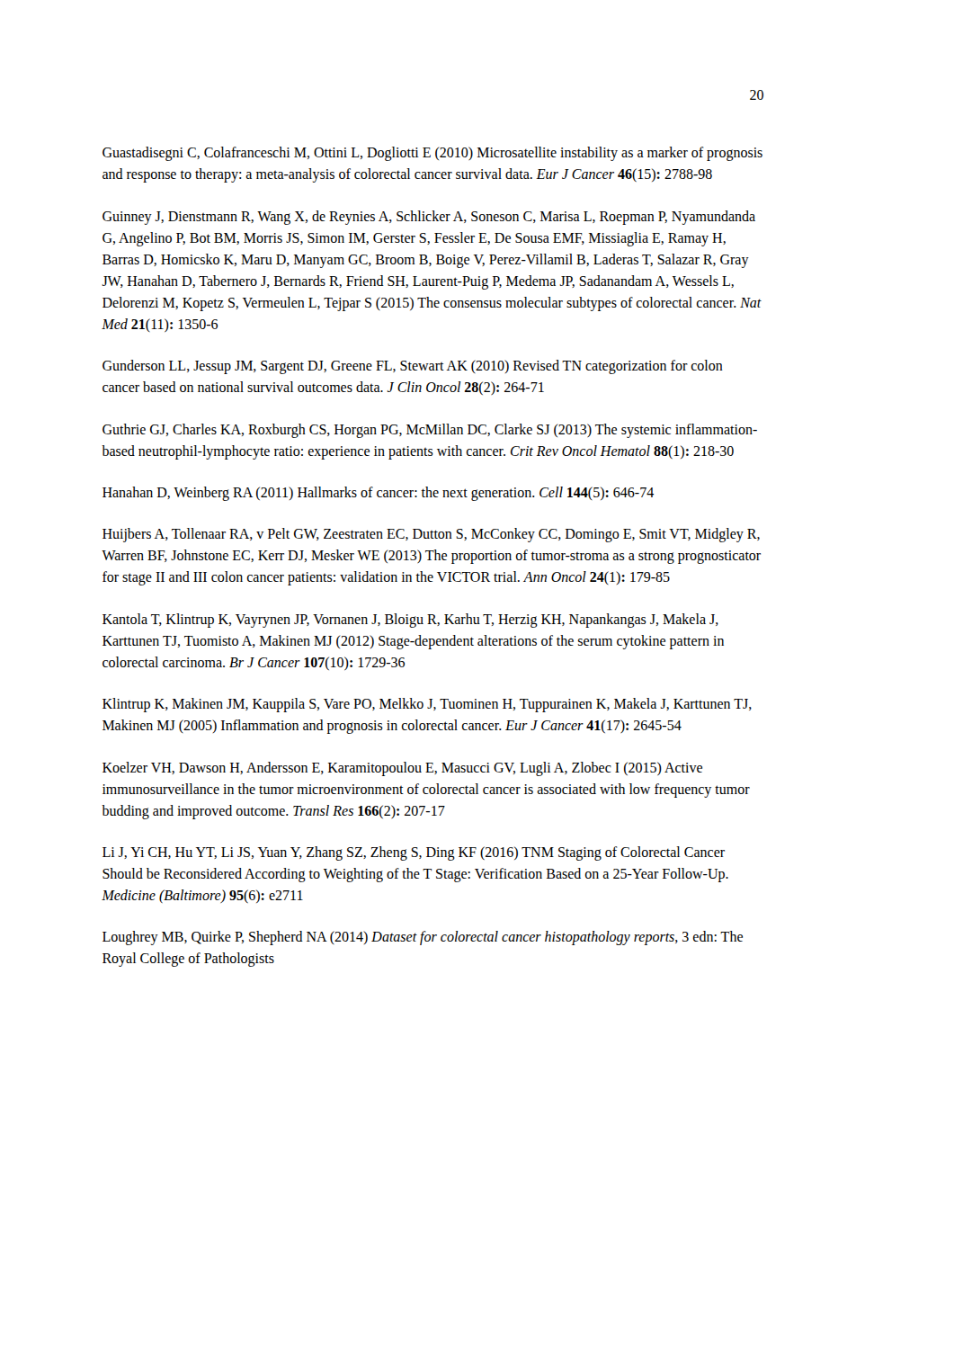20
Guastadisegni C, Colafranceschi M, Ottini L, Dogliotti E (2010) Microsatellite instability as a marker of prognosis and response to therapy: a meta-analysis of colorectal cancer survival data. Eur J Cancer 46(15): 2788-98
Guinney J, Dienstmann R, Wang X, de Reynies A, Schlicker A, Soneson C, Marisa L, Roepman P, Nyamundanda G, Angelino P, Bot BM, Morris JS, Simon IM, Gerster S, Fessler E, De Sousa EMF, Missiaglia E, Ramay H, Barras D, Homicsko K, Maru D, Manyam GC, Broom B, Boige V, Perez-Villamil B, Laderas T, Salazar R, Gray JW, Hanahan D, Tabernero J, Bernards R, Friend SH, Laurent-Puig P, Medema JP, Sadanandam A, Wessels L, Delorenzi M, Kopetz S, Vermeulen L, Tejpar S (2015) The consensus molecular subtypes of colorectal cancer. Nat Med 21(11): 1350-6
Gunderson LL, Jessup JM, Sargent DJ, Greene FL, Stewart AK (2010) Revised TN categorization for colon cancer based on national survival outcomes data. J Clin Oncol 28(2): 264-71
Guthrie GJ, Charles KA, Roxburgh CS, Horgan PG, McMillan DC, Clarke SJ (2013) The systemic inflammation-based neutrophil-lymphocyte ratio: experience in patients with cancer. Crit Rev Oncol Hematol 88(1): 218-30
Hanahan D, Weinberg RA (2011) Hallmarks of cancer: the next generation. Cell 144(5): 646-74
Huijbers A, Tollenaar RA, v Pelt GW, Zeestraten EC, Dutton S, McConkey CC, Domingo E, Smit VT, Midgley R, Warren BF, Johnstone EC, Kerr DJ, Mesker WE (2013) The proportion of tumor-stroma as a strong prognosticator for stage II and III colon cancer patients: validation in the VICTOR trial. Ann Oncol 24(1): 179-85
Kantola T, Klintrup K, Vayrynen JP, Vornanen J, Bloigu R, Karhu T, Herzig KH, Napankangas J, Makela J, Karttunen TJ, Tuomisto A, Makinen MJ (2012) Stage-dependent alterations of the serum cytokine pattern in colorectal carcinoma. Br J Cancer 107(10): 1729-36
Klintrup K, Makinen JM, Kauppila S, Vare PO, Melkko J, Tuominen H, Tuppurainen K, Makela J, Karttunen TJ, Makinen MJ (2005) Inflammation and prognosis in colorectal cancer. Eur J Cancer 41(17): 2645-54
Koelzer VH, Dawson H, Andersson E, Karamitopoulou E, Masucci GV, Lugli A, Zlobec I (2015) Active immunosurveillance in the tumor microenvironment of colorectal cancer is associated with low frequency tumor budding and improved outcome. Transl Res 166(2): 207-17
Li J, Yi CH, Hu YT, Li JS, Yuan Y, Zhang SZ, Zheng S, Ding KF (2016) TNM Staging of Colorectal Cancer Should be Reconsidered According to Weighting of the T Stage: Verification Based on a 25-Year Follow-Up. Medicine (Baltimore) 95(6): e2711
Loughrey MB, Quirke P, Shepherd NA (2014) Dataset for colorectal cancer histopathology reports, 3 edn: The Royal College of Pathologists